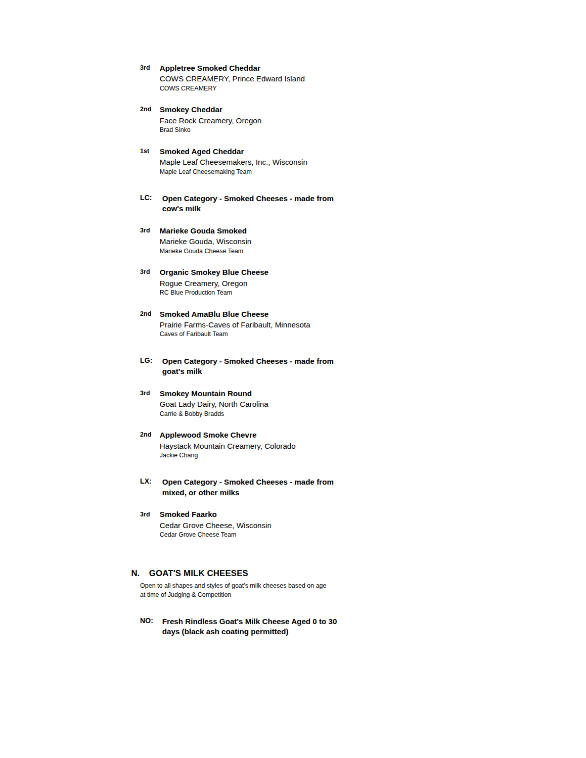3rd
Appletree Smoked Cheddar
COWS CREAMERY, Prince Edward Island
COWS CREAMERY
2nd
Smokey Cheddar
Face Rock Creamery, Oregon
Brad Sinko
1st
Smoked Aged Cheddar
Maple Leaf Cheesemakers, Inc., Wisconsin
Maple Leaf Cheesemaking Team
LC:
Open Category - Smoked Cheeses - made from cow's milk
3rd
Marieke Gouda Smoked
Marieke Gouda, Wisconsin
Marieke Gouda Cheese Team
3rd
Organic Smokey Blue Cheese
Rogue Creamery, Oregon
RC Blue Production Team
2nd
Smoked AmaBlu Blue Cheese
Prairie Farms-Caves of Faribault, Minnesota
Caves of Faribault Team
LG:
Open Category - Smoked Cheeses - made from goat's milk
3rd
Smokey Mountain Round
Goat Lady Dairy, North Carolina
Carrie & Bobby Bradds
2nd
Applewood Smoke Chevre
Haystack Mountain Creamery, Colorado
Jackie Chang
LX:
Open Category - Smoked Cheeses - made from mixed, or other milks
3rd
Smoked Faarko
Cedar Grove Cheese, Wisconsin
Cedar Grove Cheese Team
N.
GOAT'S MILK CHEESES
Open to all shapes and styles of goat's milk cheeses based on age at time of Judging & Competition
NO:
Fresh Rindless Goat's Milk Cheese Aged 0 to 30 days (black ash coating permitted)